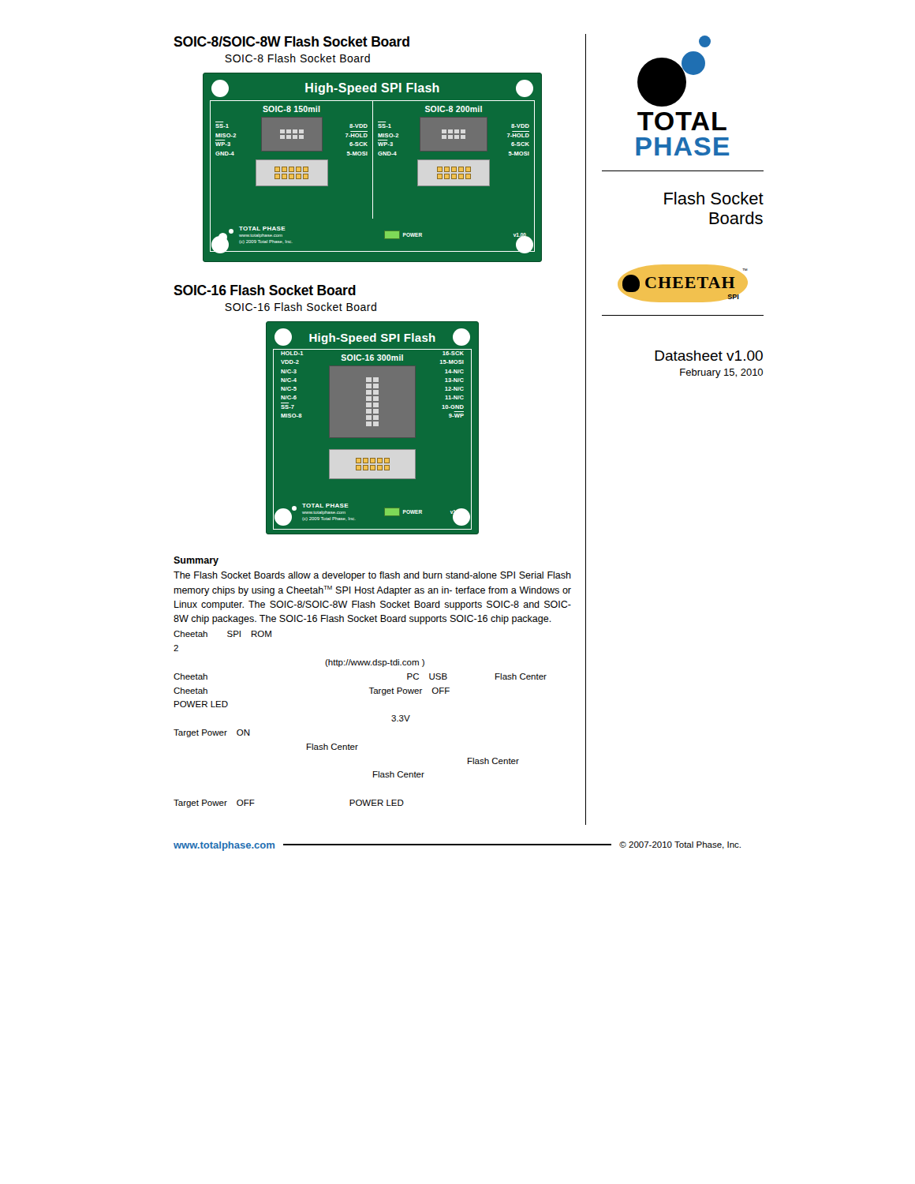SOIC-8/SOIC-8W Flash Socket Board
SOIC-8 Flash Socket Board
High-Speed SPI Flash
SOIC-8 150mil
SS-1
MISO-2
WP-3
GND-4
8-VDD
7-HOLD
6-SCK
5-MOSI
SOIC-8 200mil
SS-1
MISO-2
WP-3
GND-4
8-VDD
7-HOLD
6-SCK
5-MOSI
TOTAL PHASE
www.totalphase.com
(c) 2009 Total Phase, Inc.
POWER
v1.00
SOIC-16 Flash Socket Board
SOIC-16 Flash Socket Board
High-Speed SPI Flash
SOIC-16 300mil
HOLD-1
VDD-2
N/C-3
N/C-4
N/C-5
N/C-6
SS-7
MISO-8
16-SCK
15-MOSI
14-N/C
13-N/C
12-N/C
11-N/C
10-GND
9-WP
TOTAL PHASE
www.totalphase.com
(c) 2009 Total Phase, Inc.
POWER
v1.00
Summary
The Flash Socket Boards allow a developer to flash and burn stand-alone SPI Serial Flash memory chips by using a CheetahTM SPI Host Adapter as an in- terface from a Windows or Linux computer. The SOIC-8/SOIC-8W Flash Socket Board supports SOIC-8 and SOIC-8W chip packages. The SOIC-16 Flash Socket Board supports SOIC-16 chip package.
Cheetah　　SPI　ROM　　　　　　　　　　　　　　　　　　　　　　　　　　　　　　　　2　　　　　　 　　　　　　　　　　　　　　　　(http://www.dsp-tdi.com )　　　　　　　　　　　　　　　 Cheetah　　　　　　　　　　　　　　　　　　　　　PC　USB　　　　　Flash Center　　　　　　　　　　 Cheetah　　　　　　　　　　　　　　　　　Target Power　OFF　　　　　　　　　　POWER LED 　　　　　　　　　　　　　　　　　　　　　　　3.3V　　　　　　　　　　　　　　　　　　　　　　　 Target Power　ON　　　　　　　　　　　　　　　　　　　　　　　　　　　　　　 　　　　　　　　　　　　　　Flash Center　　　　　　　　　　　　　　　　　　　　　　　 　　　　　　　　　　　　　　　　　　　　　　　　　　　　　　　Flash Center　　　　 　　　　　　　　　　　　　　　　　　　　　Flash Center　　　　　　　 　　　　　　　　　　　　　　　　　　　　　　　　　　　　　　　　　　　　　　　　　　 Target Power　OFF　　　　　　　　　　POWER LED　　　　　　　　　　　　　　 　　　　　 　　　　　　　　　　　　　　　　　　　　
TOTAL
PHASE
Flash Socket
Boards
CHEETAH SPI ™
Datasheet v1.00
February 15, 2010
www.totalphase.com © 2007-2010 Total Phase, Inc.